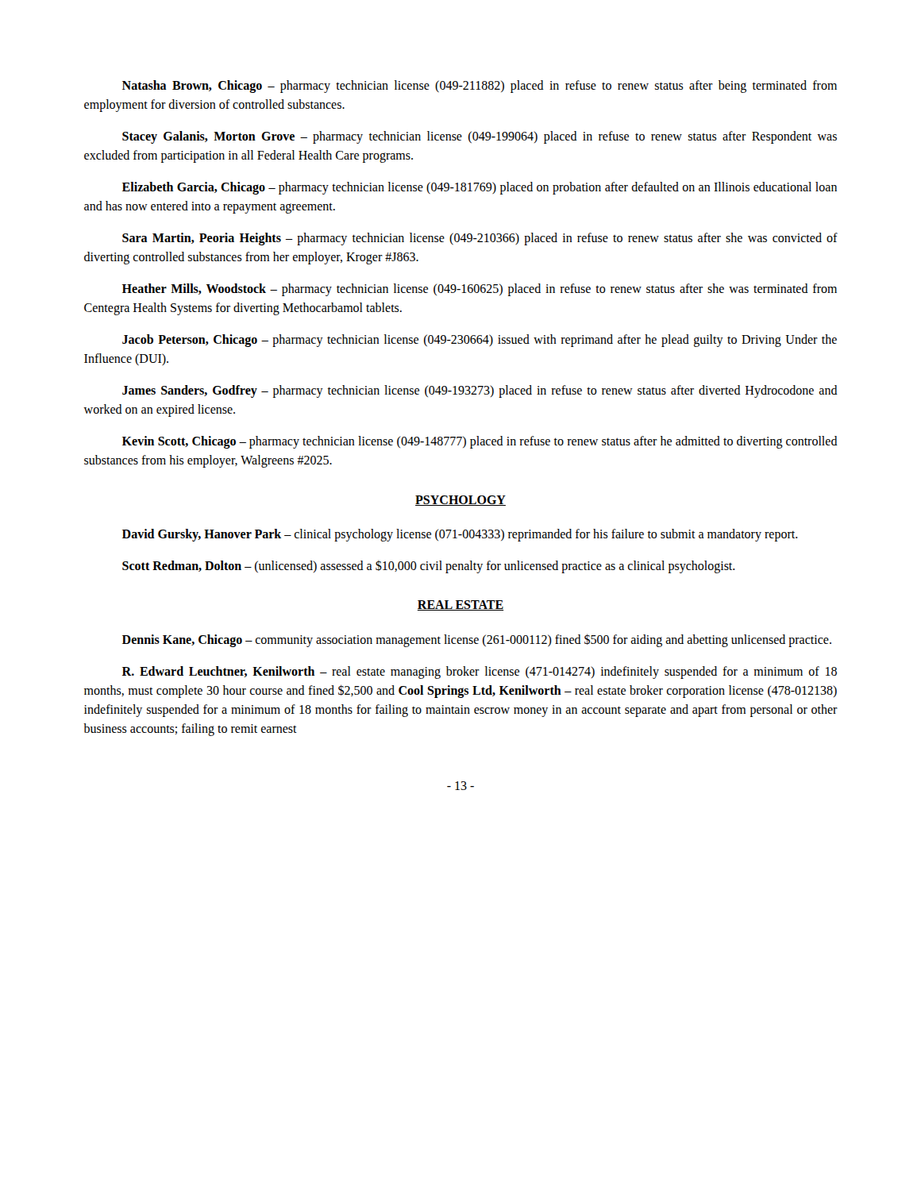Natasha Brown, Chicago – pharmacy technician license (049-211882) placed in refuse to renew status after being terminated from employment for diversion of controlled substances.
Stacey Galanis, Morton Grove – pharmacy technician license (049-199064) placed in refuse to renew status after Respondent was excluded from participation in all Federal Health Care programs.
Elizabeth Garcia, Chicago – pharmacy technician license (049-181769) placed on probation after defaulted on an Illinois educational loan and has now entered into a repayment agreement.
Sara Martin, Peoria Heights – pharmacy technician license (049-210366) placed in refuse to renew status after she was convicted of diverting controlled substances from her employer, Kroger #J863.
Heather Mills, Woodstock – pharmacy technician license (049-160625) placed in refuse to renew status after she was terminated from Centegra Health Systems for diverting Methocarbamol tablets.
Jacob Peterson, Chicago – pharmacy technician license (049-230664) issued with reprimand after he plead guilty to Driving Under the Influence (DUI).
James Sanders, Godfrey – pharmacy technician license (049-193273) placed in refuse to renew status after diverted Hydrocodone and worked on an expired license.
Kevin Scott, Chicago – pharmacy technician license (049-148777) placed in refuse to renew status after he admitted to diverting controlled substances from his employer, Walgreens #2025.
PSYCHOLOGY
David Gursky, Hanover Park – clinical psychology license (071-004333) reprimanded for his failure to submit a mandatory report.
Scott Redman, Dolton – (unlicensed) assessed a $10,000 civil penalty for unlicensed practice as a clinical psychologist.
REAL ESTATE
Dennis Kane, Chicago – community association management license (261-000112) fined $500 for aiding and abetting unlicensed practice.
R. Edward Leuchtner, Kenilworth – real estate managing broker license (471-014274) indefinitely suspended for a minimum of 18 months, must complete 30 hour course and fined $2,500 and Cool Springs Ltd, Kenilworth – real estate broker corporation license (478-012138) indefinitely suspended for a minimum of 18 months for failing to maintain escrow money in an account separate and apart from personal or other business accounts; failing to remit earnest
- 13 -